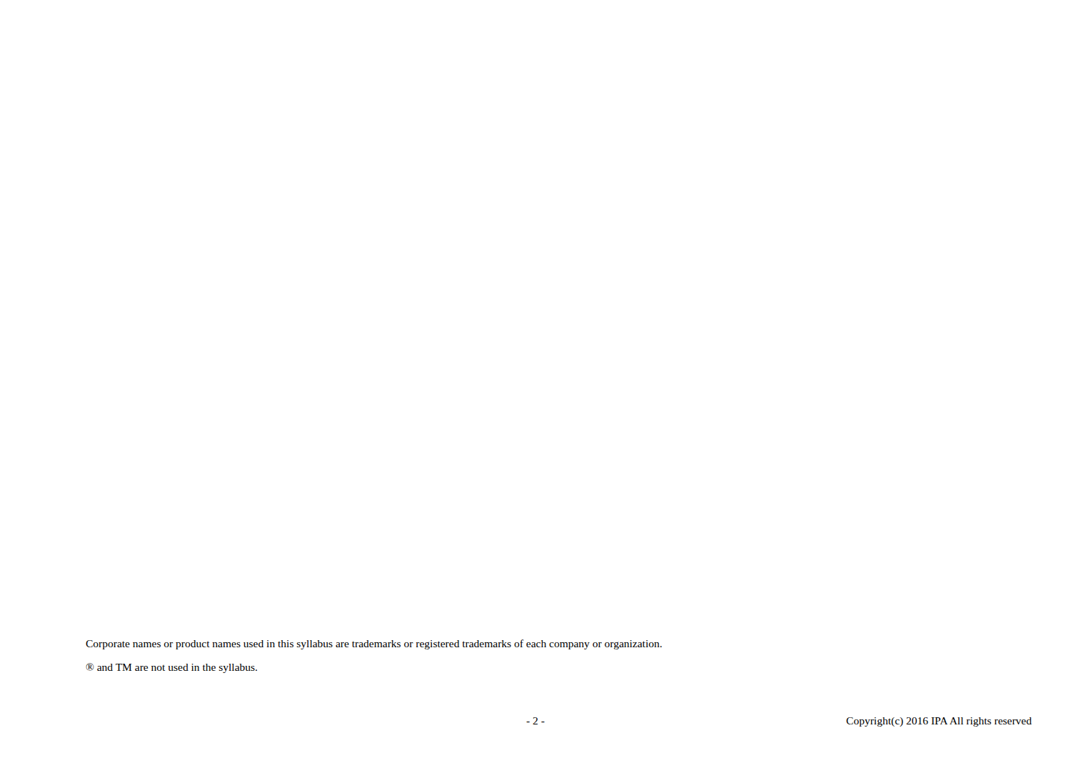Corporate names or product names used in this syllabus are trademarks or registered trademarks of each company or organization.
® and TM are not used in the syllabus.
- 2 - Copyright(c) 2016 IPA All rights reserved